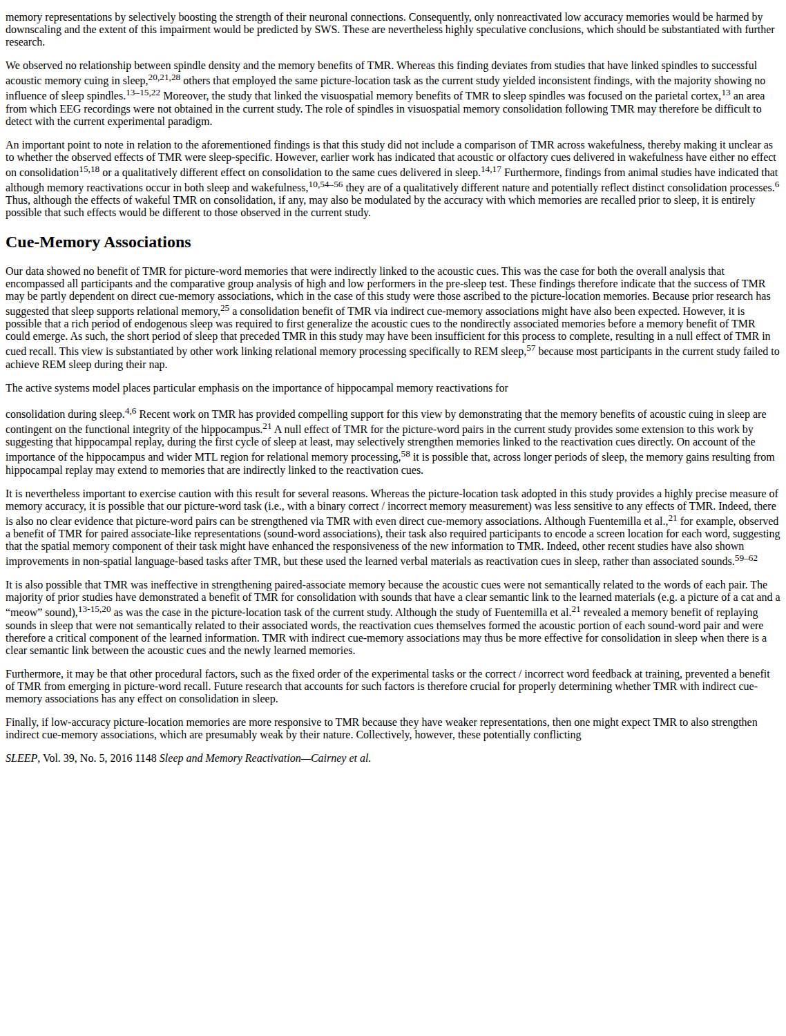memory representations by selectively boosting the strength of their neuronal connections. Consequently, only nonreactivated low accuracy memories would be harmed by downscaling and the extent of this impairment would be predicted by SWS. These are nevertheless highly speculative conclusions, which should be substantiated with further research.
We observed no relationship between spindle density and the memory benefits of TMR. Whereas this finding deviates from studies that have linked spindles to successful acoustic memory cuing in sleep,20,21,28 others that employed the same picture-location task as the current study yielded inconsistent findings, with the majority showing no influence of sleep spindles.13–15,22 Moreover, the study that linked the visuospatial memory benefits of TMR to sleep spindles was focused on the parietal cortex,13 an area from which EEG recordings were not obtained in the current study. The role of spindles in visuospatial memory consolidation following TMR may therefore be difficult to detect with the current experimental paradigm.
An important point to note in relation to the aforementioned findings is that this study did not include a comparison of TMR across wakefulness, thereby making it unclear as to whether the observed effects of TMR were sleep-specific. However, earlier work has indicated that acoustic or olfactory cues delivered in wakefulness have either no effect on consolidation15,18 or a qualitatively different effect on consolidation to the same cues delivered in sleep.14,17 Furthermore, findings from animal studies have indicated that although memory reactivations occur in both sleep and wakefulness,10,54–56 they are of a qualitatively different nature and potentially reflect distinct consolidation processes.6 Thus, although the effects of wakeful TMR on consolidation, if any, may also be modulated by the accuracy with which memories are recalled prior to sleep, it is entirely possible that such effects would be different to those observed in the current study.
Cue-Memory Associations
Our data showed no benefit of TMR for picture-word memories that were indirectly linked to the acoustic cues. This was the case for both the overall analysis that encompassed all participants and the comparative group analysis of high and low performers in the pre-sleep test. These findings therefore indicate that the success of TMR may be partly dependent on direct cue-memory associations, which in the case of this study were those ascribed to the picture-location memories. Because prior research has suggested that sleep supports relational memory,25 a consolidation benefit of TMR via indirect cue-memory associations might have also been expected. However, it is possible that a rich period of endogenous sleep was required to first generalize the acoustic cues to the nondirectly associated memories before a memory benefit of TMR could emerge. As such, the short period of sleep that preceded TMR in this study may have been insufficient for this process to complete, resulting in a null effect of TMR in cued recall. This view is substantiated by other work linking relational memory processing specifically to REM sleep,57 because most participants in the current study failed to achieve REM sleep during their nap.
The active systems model places particular emphasis on the importance of hippocampal memory reactivations for
consolidation during sleep.4,6 Recent work on TMR has provided compelling support for this view by demonstrating that the memory benefits of acoustic cuing in sleep are contingent on the functional integrity of the hippocampus.21 A null effect of TMR for the picture-word pairs in the current study provides some extension to this work by suggesting that hippocampal replay, during the first cycle of sleep at least, may selectively strengthen memories linked to the reactivation cues directly. On account of the importance of the hippocampus and wider MTL region for relational memory processing,58 it is possible that, across longer periods of sleep, the memory gains resulting from hippocampal replay may extend to memories that are indirectly linked to the reactivation cues.
It is nevertheless important to exercise caution with this result for several reasons. Whereas the picture-location task adopted in this study provides a highly precise measure of memory accuracy, it is possible that our picture-word task (i.e., with a binary correct / incorrect memory measurement) was less sensitive to any effects of TMR. Indeed, there is also no clear evidence that picture-word pairs can be strengthened via TMR with even direct cue-memory associations. Although Fuentemilla et al.,21 for example, observed a benefit of TMR for paired associate-like representations (sound-word associations), their task also required participants to encode a screen location for each word, suggesting that the spatial memory component of their task might have enhanced the responsiveness of the new information to TMR. Indeed, other recent studies have also shown improvements in non-spatial language-based tasks after TMR, but these used the learned verbal materials as reactivation cues in sleep, rather than associated sounds.59–62
It is also possible that TMR was ineffective in strengthening paired-associate memory because the acoustic cues were not semantically related to the words of each pair. The majority of prior studies have demonstrated a benefit of TMR for consolidation with sounds that have a clear semantic link to the learned materials (e.g. a picture of a cat and a “meow” sound),13-15,20 as was the case in the picture-location task of the current study. Although the study of Fuentemilla et al.21 revealed a memory benefit of replaying sounds in sleep that were not semantically related to their associated words, the reactivation cues themselves formed the acoustic portion of each sound-word pair and were therefore a critical component of the learned information. TMR with indirect cue-memory associations may thus be more effective for consolidation in sleep when there is a clear semantic link between the acoustic cues and the newly learned memories.
Furthermore, it may be that other procedural factors, such as the fixed order of the experimental tasks or the correct / incorrect word feedback at training, prevented a benefit of TMR from emerging in picture-word recall. Future research that accounts for such factors is therefore crucial for properly determining whether TMR with indirect cue-memory associations has any effect on consolidation in sleep.
Finally, if low-accuracy picture-location memories are more responsive to TMR because they have weaker representations, then one might expect TMR to also strengthen indirect cue-memory associations, which are presumably weak by their nature. Collectively, however, these potentially conflicting
SLEEP, Vol. 39, No. 5, 2016 1148 Sleep and Memory Reactivation—Cairney et al.